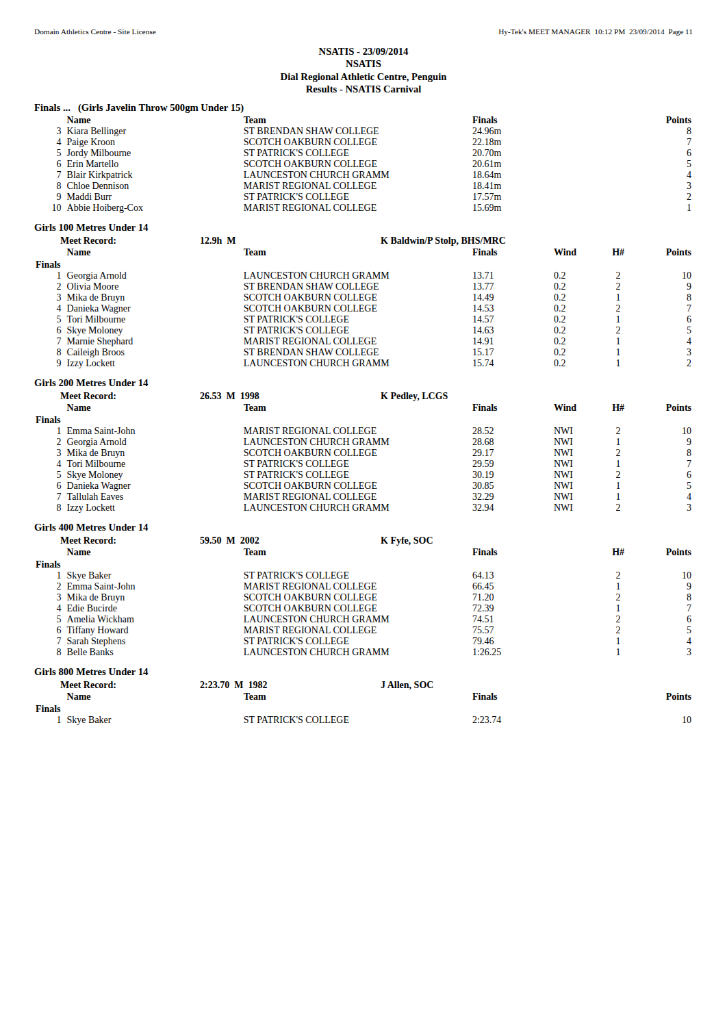Domain Athletics Centre - Site License
Hy-Tek's MEET MANAGER 10:12 PM 23/09/2014 Page 11
NSATIS - 23/09/2014
NSATIS
Dial Regional Athletic Centre, Penguin
Results - NSATIS Carnival
Finals ... (Girls Javelin Throw 500gm Under 15)
| | Name | Team | Finals | | | Points |
| --- | --- | --- | --- | --- | --- | --- |
| 3 | Kiara Bellinger | ST BRENDAN SHAW COLLEGE | 24.96m | | | 8 |
| 4 | Paige Kroon | SCOTCH OAKBURN COLLEGE | 22.18m | | | 7 |
| 5 | Jordy Milbourne | ST PATRICK'S COLLEGE | 20.70m | | | 6 |
| 6 | Erin Martello | SCOTCH OAKBURN COLLEGE | 20.61m | | | 5 |
| 7 | Blair Kirkpatrick | LAUNCESTON CHURCH GRAMM | 18.64m | | | 4 |
| 8 | Chloe Dennison | MARIST REGIONAL COLLEGE | 18.41m | | | 3 |
| 9 | Maddi Burr | ST PATRICK'S COLLEGE | 17.57m | | | 2 |
| 10 | Abbie Hoiberg-Cox | MARIST REGIONAL COLLEGE | 15.69m | | | 1 |
Girls 100 Metres Under 14
| | Meet Record: | 12.9h M | K Baldwin/P Stolp, BHS/MRC |
| | Name | Team | Finals | Wind | H# | Points |
| --- | --- | --- | --- | --- | --- | --- |
| Finals |
| 1 | Georgia Arnold | LAUNCESTON CHURCH GRAMM | 13.71 | 0.2 | 2 | 10 |
| 2 | Olivia Moore | ST BRENDAN SHAW COLLEGE | 13.77 | 0.2 | 2 | 9 |
| 3 | Mika de Bruyn | SCOTCH OAKBURN COLLEGE | 14.49 | 0.2 | 1 | 8 |
| 4 | Danieka Wagner | SCOTCH OAKBURN COLLEGE | 14.53 | 0.2 | 2 | 7 |
| 5 | Tori Milbourne | ST PATRICK'S COLLEGE | 14.57 | 0.2 | 1 | 6 |
| 6 | Skye Moloney | ST PATRICK'S COLLEGE | 14.63 | 0.2 | 2 | 5 |
| 7 | Marnie Shephard | MARIST REGIONAL COLLEGE | 14.91 | 0.2 | 1 | 4 |
| 8 | Caileigh Broos | ST BRENDAN SHAW COLLEGE | 15.17 | 0.2 | 1 | 3 |
| 9 | Izzy Lockett | LAUNCESTON CHURCH GRAMM | 15.74 | 0.2 | 1 | 2 |
Girls 200 Metres Under 14
| | Meet Record: | 26.53 M 1998 | K Pedley, LCGS |
| | Name | Team | Finals | Wind | H# | Points |
| --- | --- | --- | --- | --- | --- | --- |
| Finals |
| 1 | Emma Saint-John | MARIST REGIONAL COLLEGE | 28.52 | NWI | 2 | 10 |
| 2 | Georgia Arnold | LAUNCESTON CHURCH GRAMM | 28.68 | NWI | 1 | 9 |
| 3 | Mika de Bruyn | SCOTCH OAKBURN COLLEGE | 29.17 | NWI | 2 | 8 |
| 4 | Tori Milbourne | ST PATRICK'S COLLEGE | 29.59 | NWI | 1 | 7 |
| 5 | Skye Moloney | ST PATRICK'S COLLEGE | 30.19 | NWI | 2 | 6 |
| 6 | Danieka Wagner | SCOTCH OAKBURN COLLEGE | 30.85 | NWI | 1 | 5 |
| 7 | Tallulah Eaves | MARIST REGIONAL COLLEGE | 32.29 | NWI | 1 | 4 |
| 8 | Izzy Lockett | LAUNCESTON CHURCH GRAMM | 32.94 | NWI | 2 | 3 |
Girls 400 Metres Under 14
| | Meet Record: | 59.50 M 2002 | K Fyfe, SOC |
| | Name | Team | Finals | | H# | Points |
| --- | --- | --- | --- | --- | --- | --- |
| Finals |
| 1 | Skye Baker | ST PATRICK'S COLLEGE | 64.13 | | 2 | 10 |
| 2 | Emma Saint-John | MARIST REGIONAL COLLEGE | 66.45 | | 1 | 9 |
| 3 | Mika de Bruyn | SCOTCH OAKBURN COLLEGE | 71.20 | | 2 | 8 |
| 4 | Edie Bucirde | SCOTCH OAKBURN COLLEGE | 72.39 | | 1 | 7 |
| 5 | Amelia Wickham | LAUNCESTON CHURCH GRAMM | 74.51 | | 2 | 6 |
| 6 | Tiffany Howard | MARIST REGIONAL COLLEGE | 75.57 | | 2 | 5 |
| 7 | Sarah Stephens | ST PATRICK'S COLLEGE | 79.46 | | 1 | 4 |
| 8 | Belle Banks | LAUNCESTON CHURCH GRAMM | 1:26.25 | | 1 | 3 |
Girls 800 Metres Under 14
| | Meet Record: | 2:23.70 M 1982 | J Allen, SOC |
| | Name | Team | Finals | | | Points |
| --- | --- | --- | --- | --- | --- | --- |
| Finals |
| 1 | Skye Baker | ST PATRICK'S COLLEGE | 2:23.74 | | | 10 |